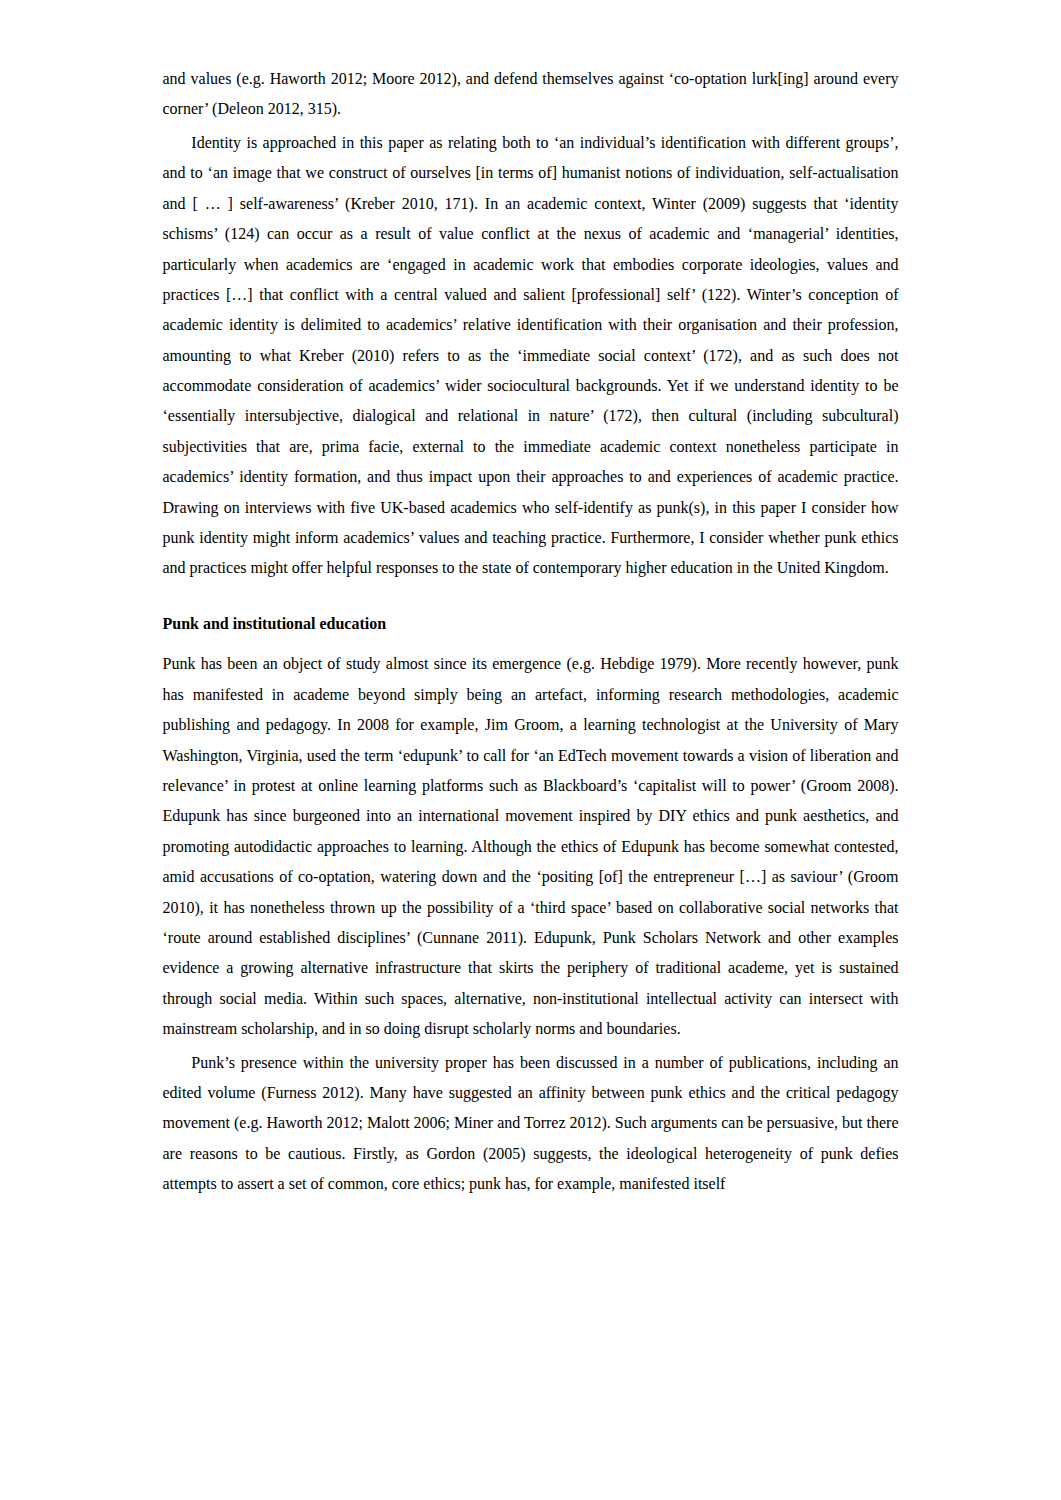and values (e.g. Haworth 2012; Moore 2012), and defend themselves against ‘co-optation lurk[ing] around every corner’ (Deleon 2012, 315).
Identity is approached in this paper as relating both to ‘an individual’s identification with different groups’, and to ‘an image that we construct of ourselves [in terms of] humanist notions of individuation, self-actualisation and [ … ] self-awareness’ (Kreber 2010, 171). In an academic context, Winter (2009) suggests that ‘identity schisms’ (124) can occur as a result of value conflict at the nexus of academic and ‘managerial’ identities, particularly when academics are ‘engaged in academic work that embodies corporate ideologies, values and practices […] that conflict with a central valued and salient [professional] self’ (122). Winter’s conception of academic identity is delimited to academics’ relative identification with their organisation and their profession, amounting to what Kreber (2010) refers to as the ‘immediate social context’ (172), and as such does not accommodate consideration of academics’ wider sociocultural backgrounds. Yet if we understand identity to be ‘essentially intersubjective, dialogical and relational in nature’ (172), then cultural (including subcultural) subjectivities that are, prima facie, external to the immediate academic context nonetheless participate in academics’ identity formation, and thus impact upon their approaches to and experiences of academic practice. Drawing on interviews with five UK-based academics who self-identify as punk(s), in this paper I consider how punk identity might inform academics’ values and teaching practice. Furthermore, I consider whether punk ethics and practices might offer helpful responses to the state of contemporary higher education in the United Kingdom.
Punk and institutional education
Punk has been an object of study almost since its emergence (e.g. Hebdige 1979). More recently however, punk has manifested in academe beyond simply being an artefact, informing research methodologies, academic publishing and pedagogy. In 2008 for example, Jim Groom, a learning technologist at the University of Mary Washington, Virginia, used the term ‘edupunk’ to call for ‘an EdTech movement towards a vision of liberation and relevance’ in protest at online learning platforms such as Blackboard’s ‘capitalist will to power’ (Groom 2008). Edupunk has since burgeoned into an international movement inspired by DIY ethics and punk aesthetics, and promoting autodidactic approaches to learning. Although the ethics of Edupunk has become somewhat contested, amid accusations of co-optation, watering down and the ‘positing [of] the entrepreneur […] as saviour’ (Groom 2010), it has nonetheless thrown up the possibility of a ‘third space’ based on collaborative social networks that ‘route around established disciplines’ (Cunnane 2011). Edupunk, Punk Scholars Network and other examples evidence a growing alternative infrastructure that skirts the periphery of traditional academe, yet is sustained through social media. Within such spaces, alternative, non-institutional intellectual activity can intersect with mainstream scholarship, and in so doing disrupt scholarly norms and boundaries.
Punk’s presence within the university proper has been discussed in a number of publications, including an edited volume (Furness 2012). Many have suggested an affinity between punk ethics and the critical pedagogy movement (e.g. Haworth 2012; Malott 2006; Miner and Torrez 2012). Such arguments can be persuasive, but there are reasons to be cautious. Firstly, as Gordon (2005) suggests, the ideological heterogeneity of punk defies attempts to assert a set of common, core ethics; punk has, for example, manifested itself